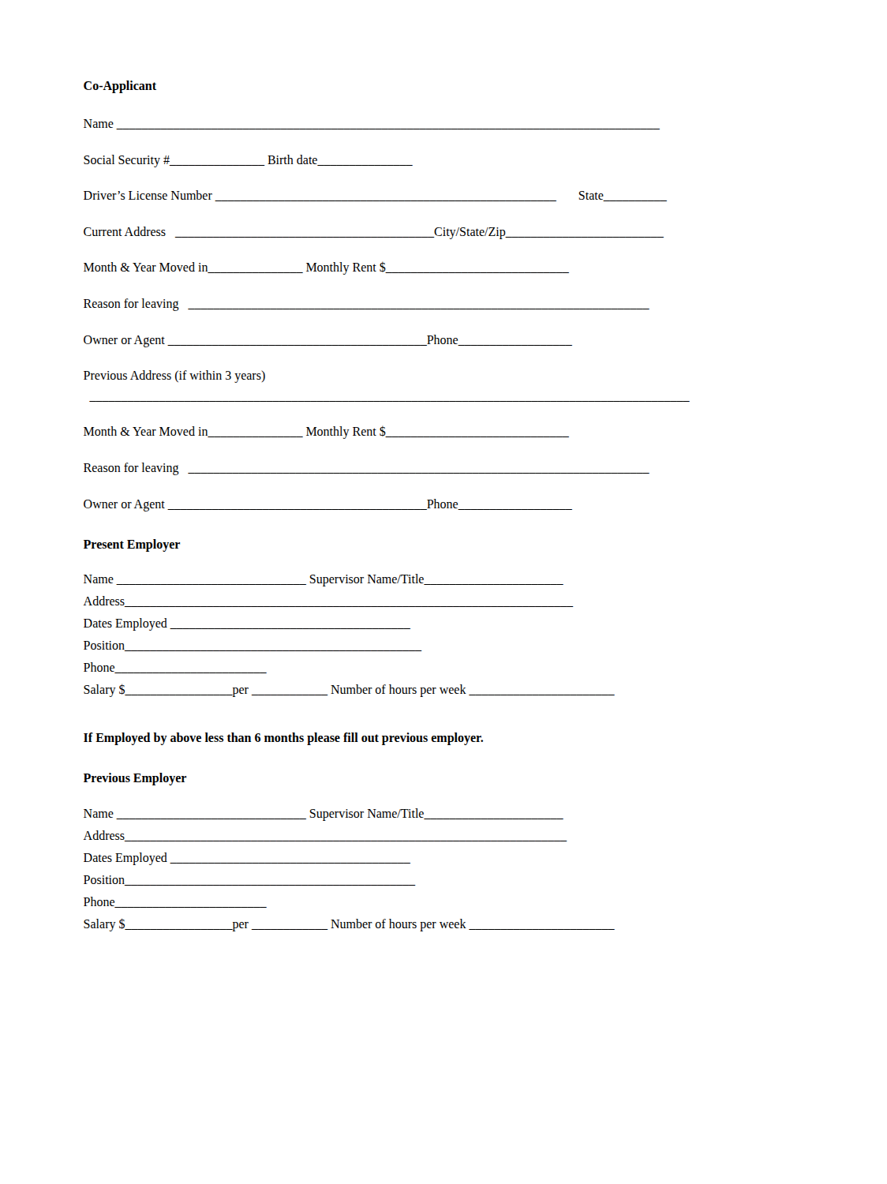Co-Applicant
Name ______________________________________________________________________________________
Social Security #_______________ Birth date_______________
Driver’s License Number ______________________________________________________ State__________
Current Address _________________________________________City/State/Zip_________________________
Month & Year Moved in_______________ Monthly Rent $_____________________________
Reason for leaving _________________________________________________________________________
Owner or Agent _________________________________________Phone__________________
Previous Address (if within 3 years)
_______________________________________________________________________________________________
Month & Year Moved in_______________ Monthly Rent $_____________________________
Reason for leaving _________________________________________________________________________
Owner or Agent _________________________________________Phone__________________
Present Employer
Name ______________________________ Supervisor Name/Title______________________
Address_______________________________________________________________________
Dates Employed ______________________________________
Position_______________________________________________
Phone________________________
Salary $_________________per ____________ Number of hours per week _______________________
If Employed by above less than 6 months please fill out previous employer.
Previous Employer
Name ______________________________ Supervisor Name/Title______________________
Address______________________________________________________________________
Dates Employed ______________________________________
Position______________________________________________
Phone________________________
Salary $_________________per ____________ Number of hours per week _______________________